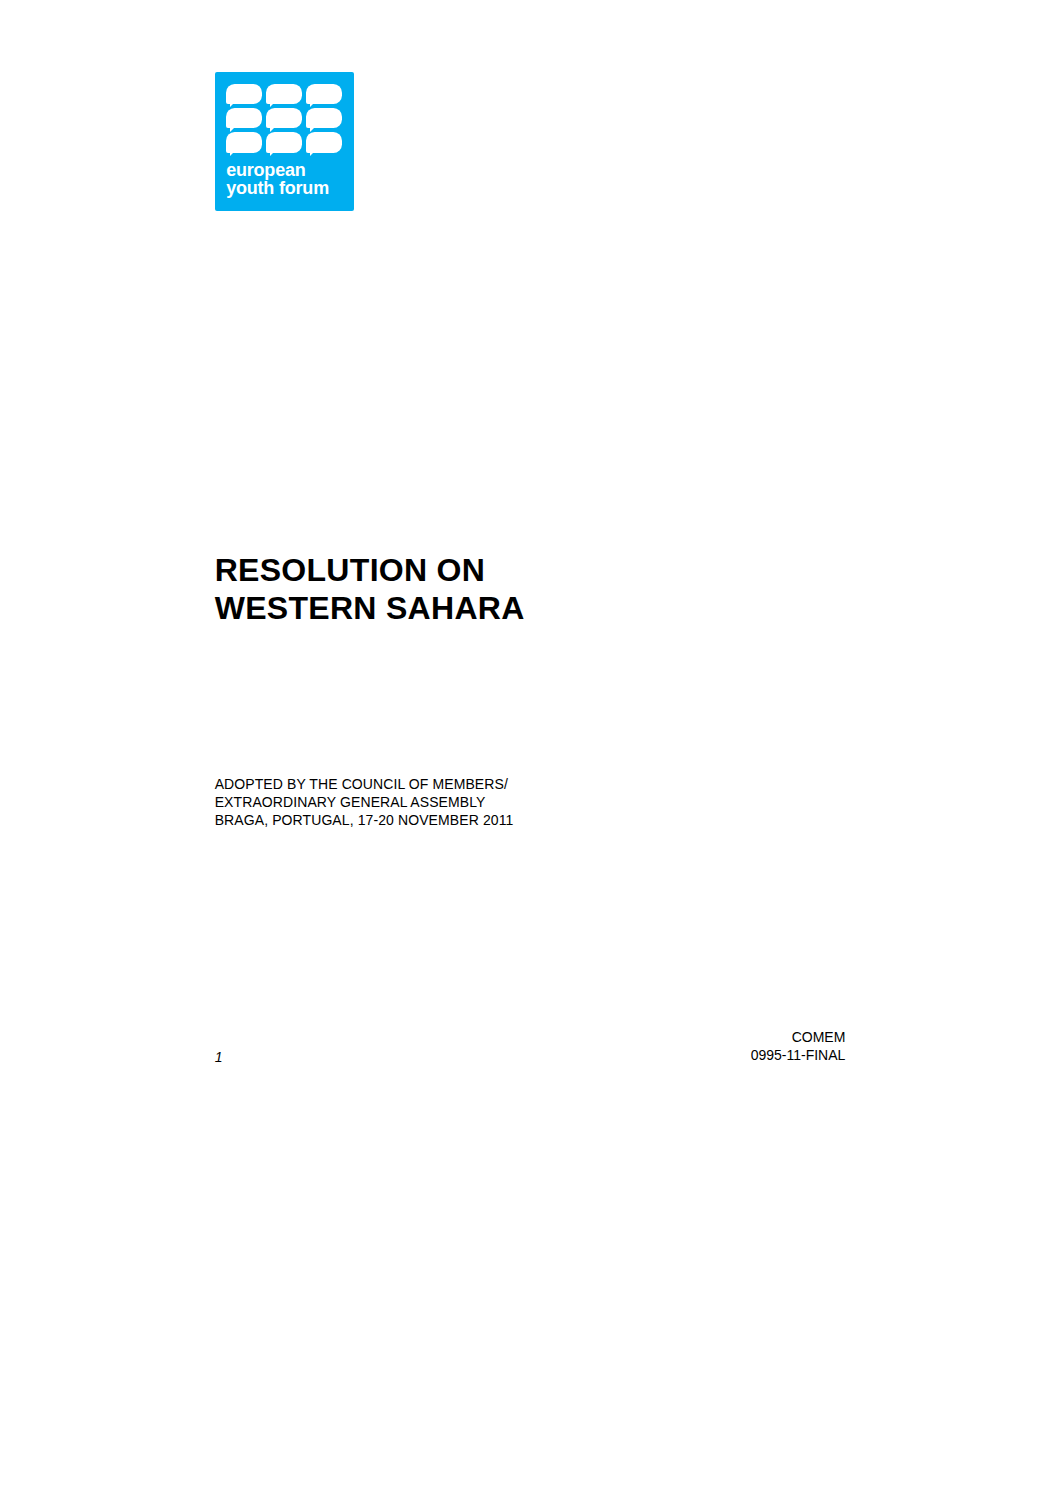european
youth forum
RESOLUTION ON
WESTERN SAHARA
ADOPTED BY THE COUNCIL OF MEMBERS/
EXTRAORDINARY GENERAL ASSEMBLY
BRAGA, PORTUGAL, 17-20 NOVEMBER 2011
1
COMEM
0995-11-FINAL